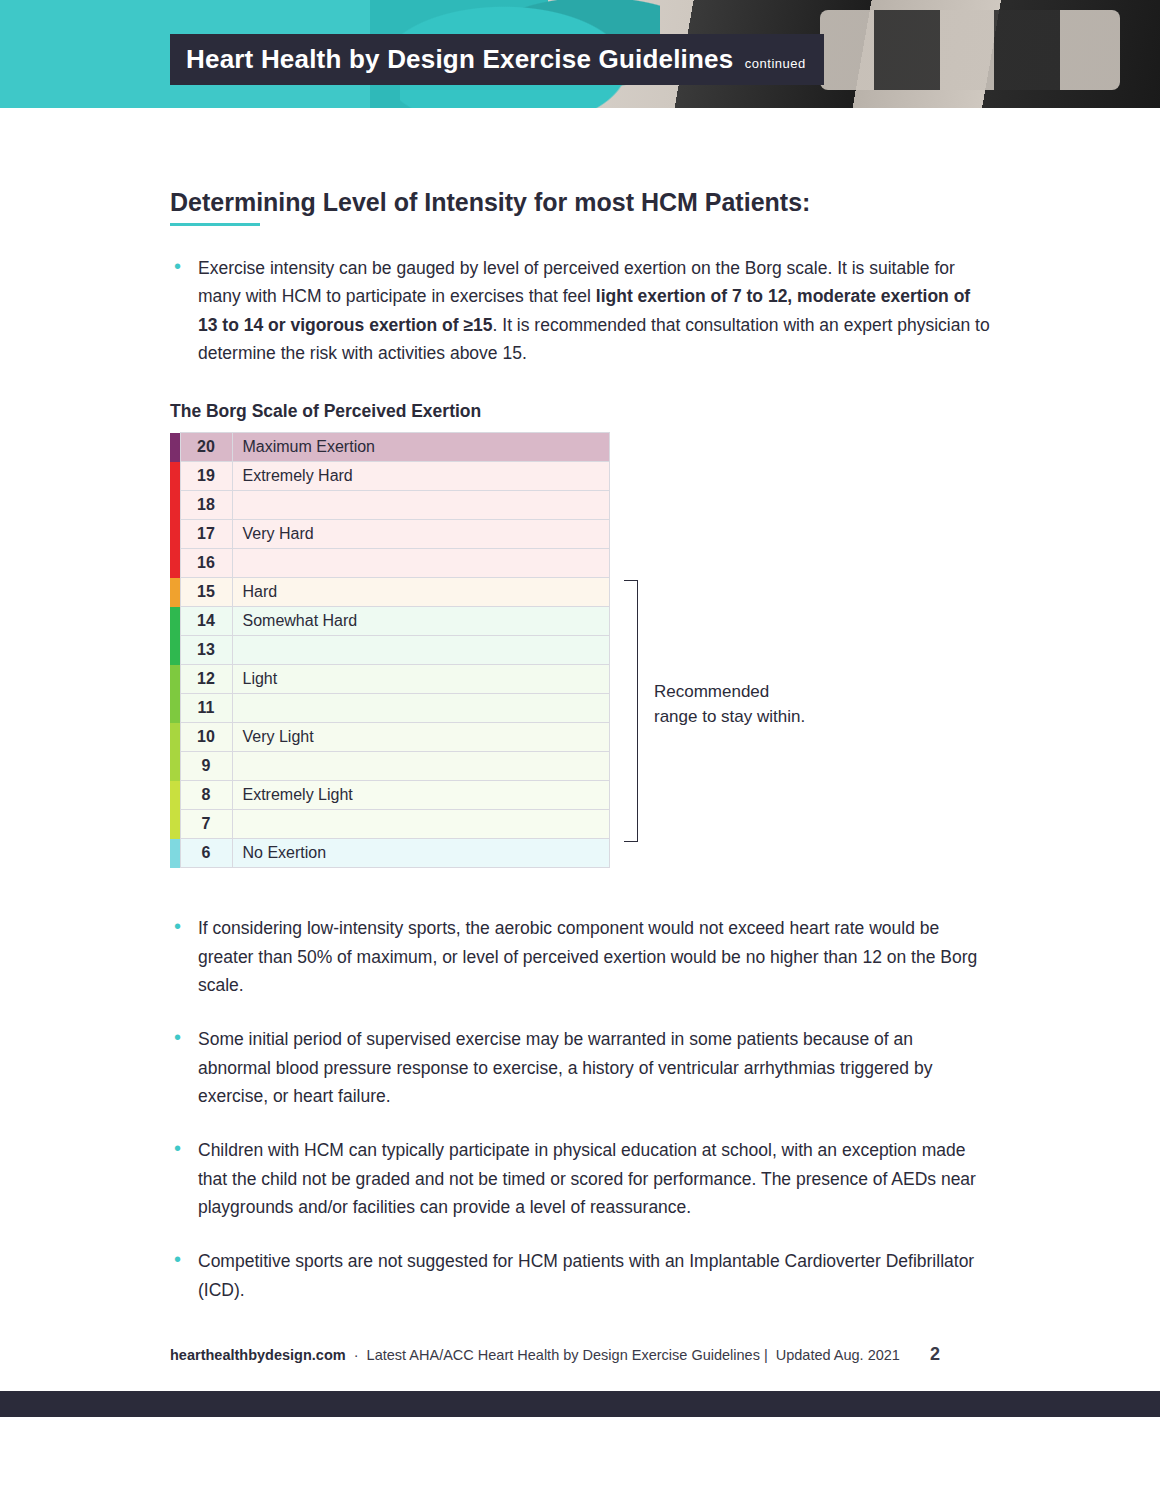Heart Health by Design Exercise Guidelines continued
Determining Level of Intensity for most HCM Patients:
Exercise intensity can be gauged by level of perceived exertion on the Borg scale. It is suitable for many with HCM to participate in exercises that feel light exertion of 7 to 12, moderate exertion of 13 to 14 or vigorous exertion of ≥15. It is recommended that consultation with an expert physician to determine the risk with activities above 15.
The Borg Scale of Perceived Exertion
| | 20 | Maximum Exertion |
| | 19 | Extremely Hard |
| | 18 | |
| | 17 | Very Hard |
| | 16 | |
| | 15 | Hard |
| | 14 | Somewhat Hard |
| | 13 | |
| | 12 | Light |
| | 11 | |
| | 10 | Very Light |
| | 9 | |
| | 8 | Extremely Light |
| | 7 | |
| | 6 | No Exertion |
Recommended
range to stay within.
If considering low-intensity sports, the aerobic component would not exceed heart rate would be greater than 50% of maximum, or level of perceived exertion would be no higher than 12 on the Borg scale.
Some initial period of supervised exercise may be warranted in some patients because of an abnormal blood pressure response to exercise, a history of ventricular arrhythmias triggered by exercise, or heart failure.
Children with HCM can typically participate in physical education at school, with an exception made that the child not be graded and not be timed or scored for performance. The presence of AEDs near playgrounds and/or facilities can provide a level of reassurance.
Competitive sports are not suggested for HCM patients with an Implantable Cardioverter Defibrillator (ICD).
hearthealthbydesign.com · Latest AHA/ACC Heart Health by Design Exercise Guidelines | Updated Aug. 2021 2